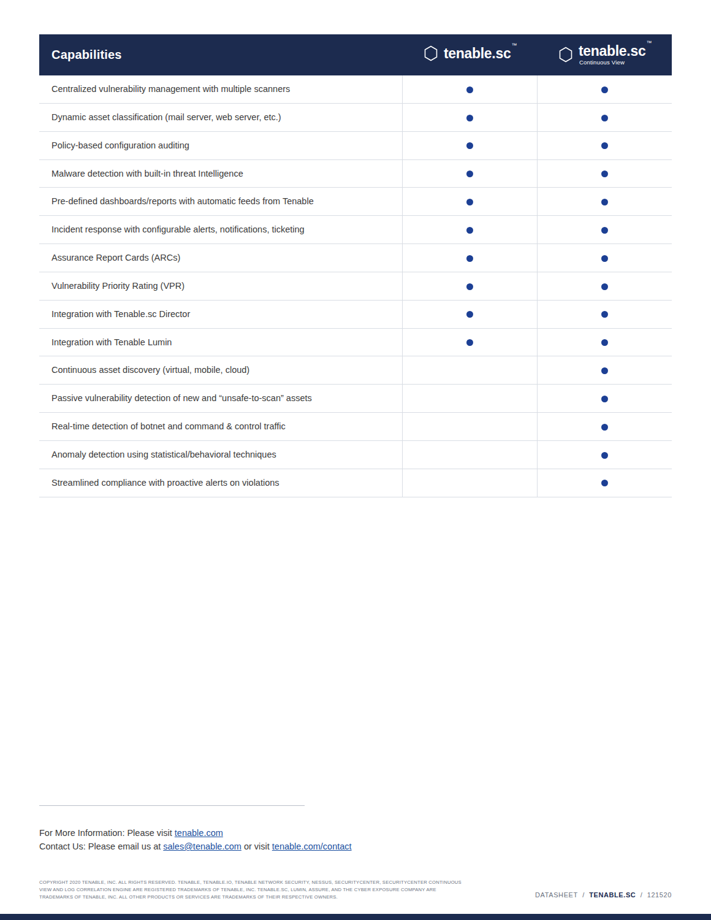| Capabilities | tenable.sc ™ | tenable.sc ™ Continuous View |
| --- | --- | --- |
| Centralized vulnerability management with multiple scanners | | |
| Dynamic asset classification (mail server, web server, etc.) | | |
| Policy-based configuration auditing | | |
| Malware detection with built-in threat Intelligence | | |
| Pre-defined dashboards/reports with automatic feeds from Tenable | | |
| Incident response with configurable alerts, notifications, ticketing | | |
| Assurance Report Cards (ARCs) | | |
| Vulnerability Priority Rating (VPR) | | |
| Integration with Tenable.sc Director | | |
| Integration with Tenable Lumin | | |
| Continuous asset discovery (virtual, mobile, cloud) | | |
| Passive vulnerability detection of new and “unsafe-to-scan” assets | | |
| Real-time detection of botnet and command & control traffic | | |
| Anomaly detection using statistical/behavioral techniques | | |
| Streamlined compliance with proactive alerts on violations | | |
For More Information: Please visit tenable.com
Contact Us: Please email us at sales@tenable.com or visit tenable.com/contact
Copyright 2020 Tenable, Inc. All rights reserved. Tenable, Tenable.io, Tenable Network Security, Nessus, SecurityCenter, SecurityCenter Continuous View and Log Correlation Engine are registered trademarks of Tenable, Inc. Tenable.sc, Lumin, Assure, and the Cyber Exposure Company are trademarks of Tenable, Inc. All other products or services are trademarks of their respective owners.
Datasheet / Tenable.sc / 121520